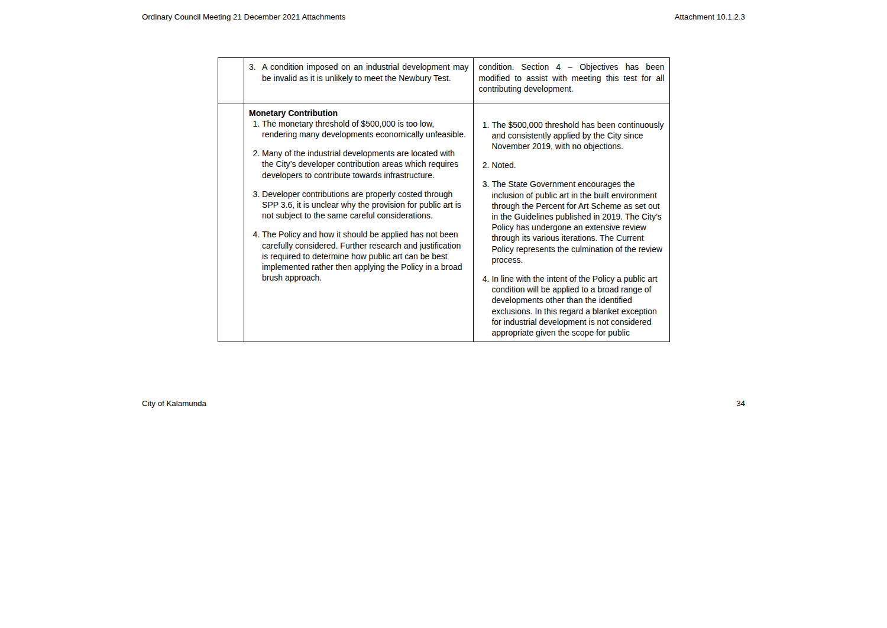Ordinary Council Meeting 21 December 2021 Attachments
Attachment 10.1.2.3
| | / 3. / A condition imposed on an industrial development may be invalid as it is unlikely to meet the Newbury Test. / | condition. Section 4 – Objectives has been modified to assist with meeting this test for all contributing development. |
| | Monetary Contribution The monetary threshold of $500,000 is too low, rendering many developments economically unfeasible. Many of the industrial developments are located with the City’s developer contribution areas which requires developers to contribute towards infrastructure. Developer contributions are properly costed through SPP 3.6, it is unclear why the provision for public art is not subject to the same careful considerations. The Policy and how it should be applied has not been carefully considered. Further research and justification is required to determine how public art can be best implemented rather then applying the Policy in a broad brush approach. | The $500,000 threshold has been continuously and consistently applied by the City since November 2019, with no objections. Noted. The State Government encourages the inclusion of public art in the built environment through the Percent for Art Scheme as set out in the Guidelines published in 2019. The City’s Policy has undergone an extensive review through its various iterations. The Current Policy represents the culmination of the review process. In line with the intent of the Policy a public art condition will be applied to a broad range of developments other than the identified exclusions. In this regard a blanket exception for industrial development is not considered appropriate given the scope for public |
City of Kalamunda
34